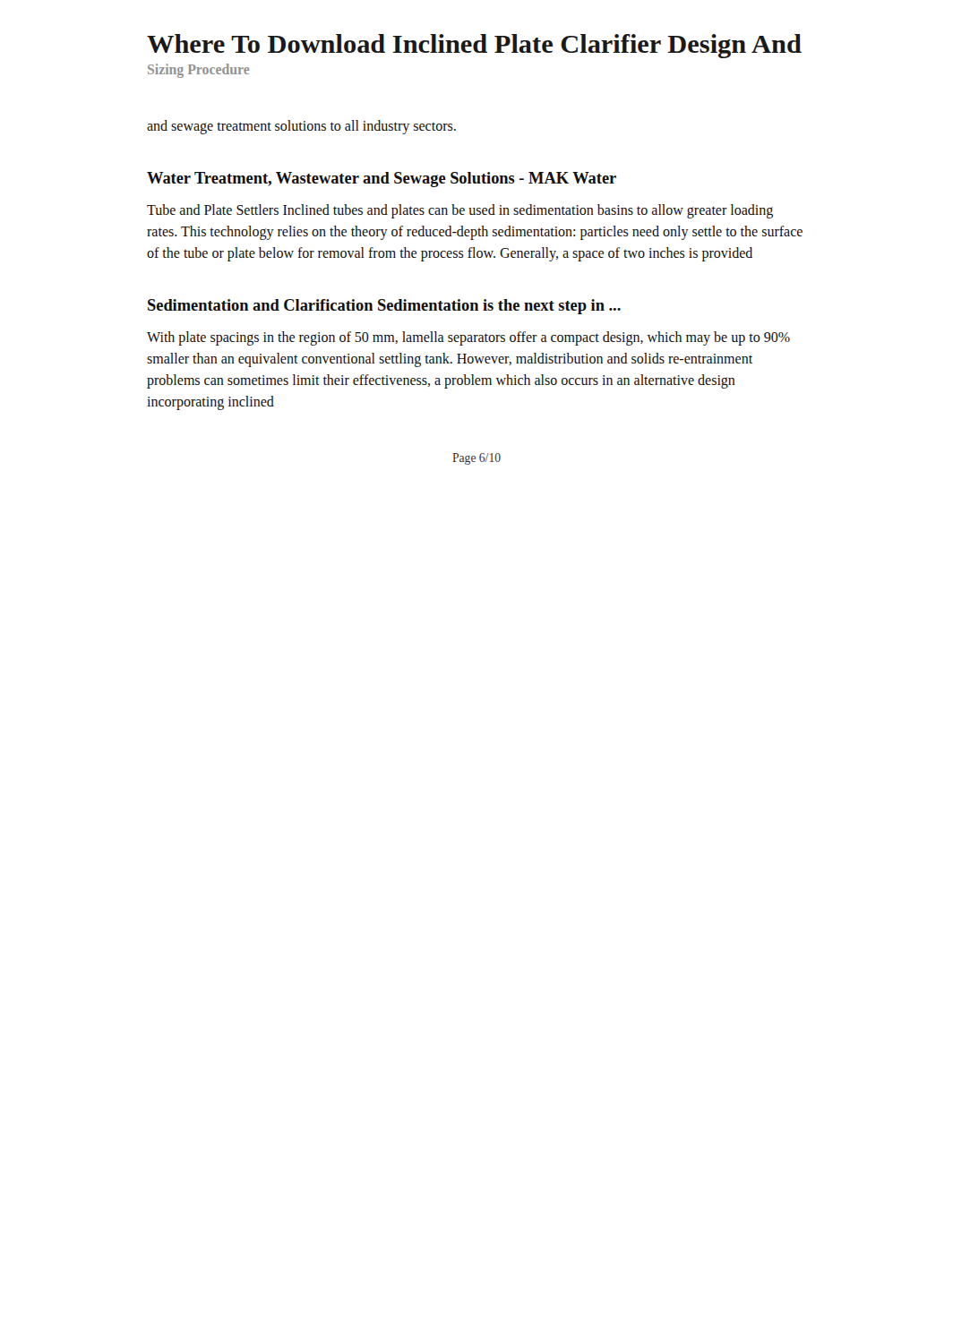Where To Download Inclined Plate Clarifier Design And Sizing Procedure
and sewage treatment solutions to all industry sectors.
Water Treatment, Wastewater and Sewage Solutions - MAK Water
Tube and Plate Settlers Inclined tubes and plates can be used in sedimentation basins to allow greater loading rates. This technology relies on the theory of reduced-depth sedimentation: particles need only settle to the surface of the tube or plate below for removal from the process flow. Generally, a space of two inches is provided
Sedimentation and Clarification Sedimentation is the next step in ...
With plate spacings in the region of 50 mm, lamella separators offer a compact design, which may be up to 90% smaller than an equivalent conventional settling tank. However, maldistribution and solids re-entrainment problems can sometimes limit their effectiveness, a problem which also occurs in an alternative design incorporating inclined
Page 6/10